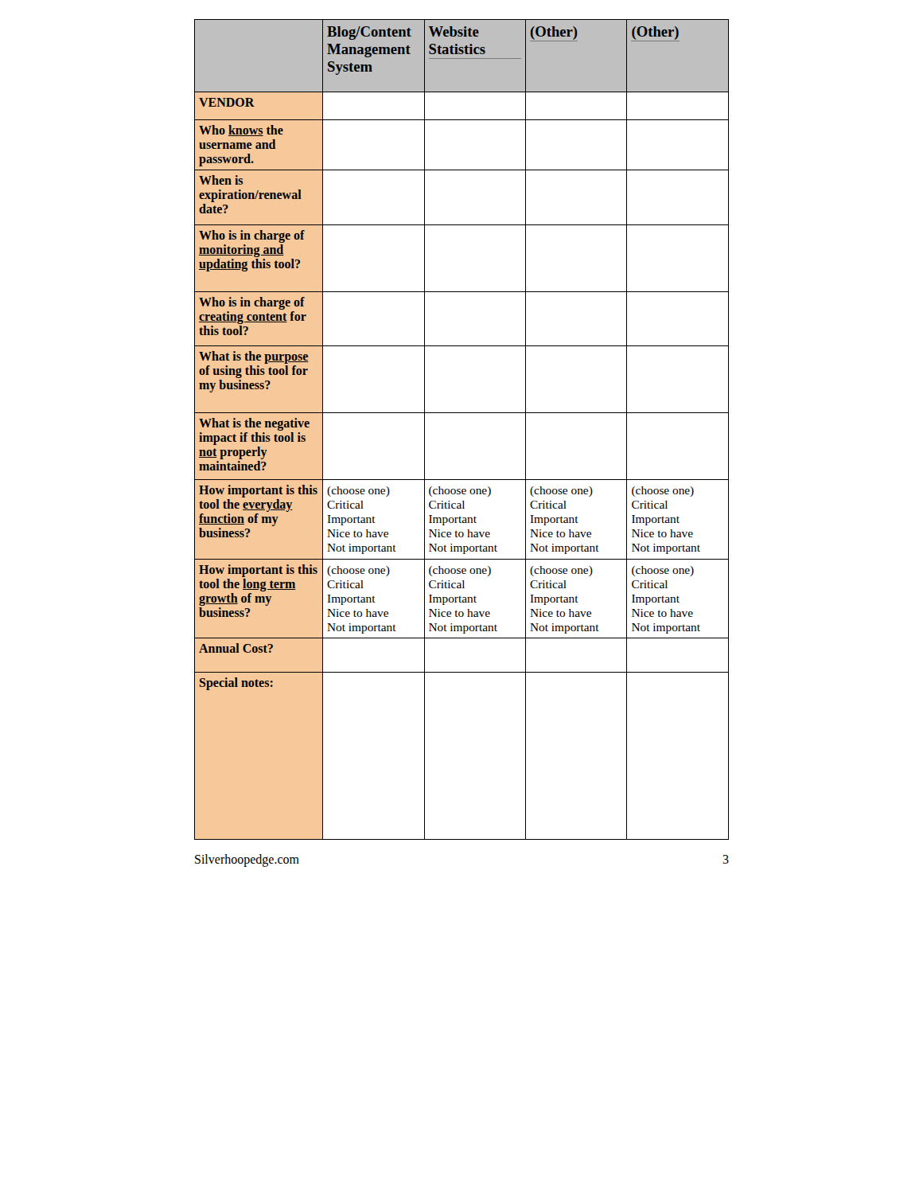| | Blog/Content Management System | Website Statistics | (Other) | (Other) |
| --- | --- | --- | --- | --- |
| VENDOR | | | | |
| Who knows the username and password. | | | | |
| When is expiration/renewal date? | | | | |
| Who is in charge of monitoring and updating this tool? | | | | |
| Who is in charge of creating content for this tool? | | | | |
| What is the purpose of using this tool for my business? | | | | |
| What is the negative impact if this tool is not properly maintained? | | | | |
| How important is this tool the everyday function of my business? | (choose one) Critical Important Nice to have Not important | (choose one) Critical Important Nice to have Not important | (choose one) Critical Important Nice to have Not important | (choose one) Critical Important Nice to have Not important |
| How important is this tool the long term growth of my business? | (choose one) Critical Important Nice to have Not important | (choose one) Critical Important Nice to have Not important | (choose one) Critical Important Nice to have Not important | (choose one) Critical Important Nice to have Not important |
| Annual Cost? | | | | |
| Special notes: | | | | |
Silverhoopedge.com 3